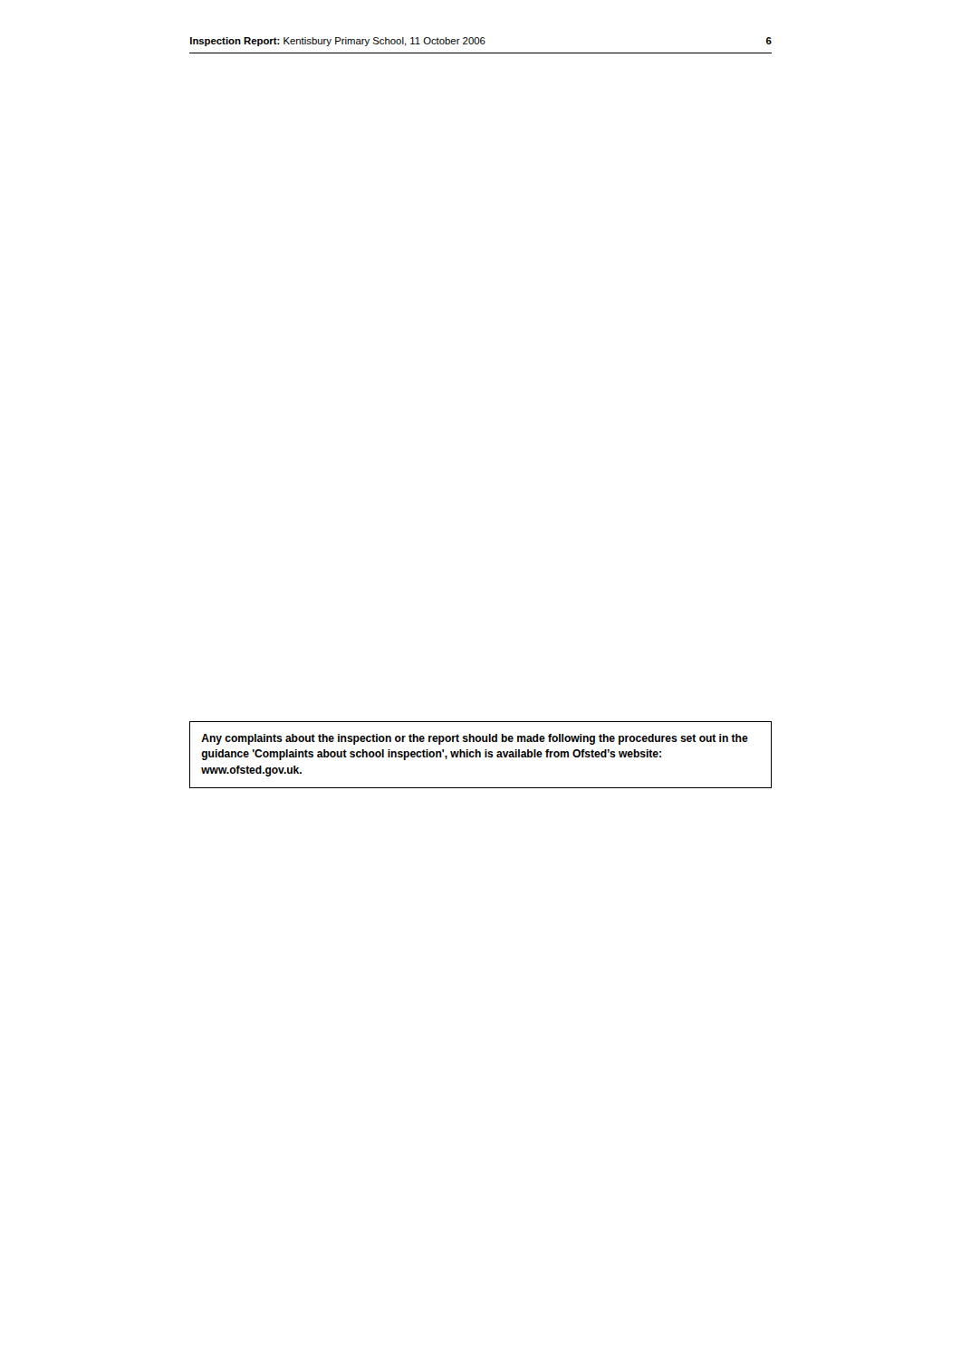Inspection Report: Kentisbury Primary School, 11 October 2006
6
Any complaints about the inspection or the report should be made following the procedures set out in the guidance 'Complaints about school inspection', which is available from Ofsted’s website: www.ofsted.gov.uk.